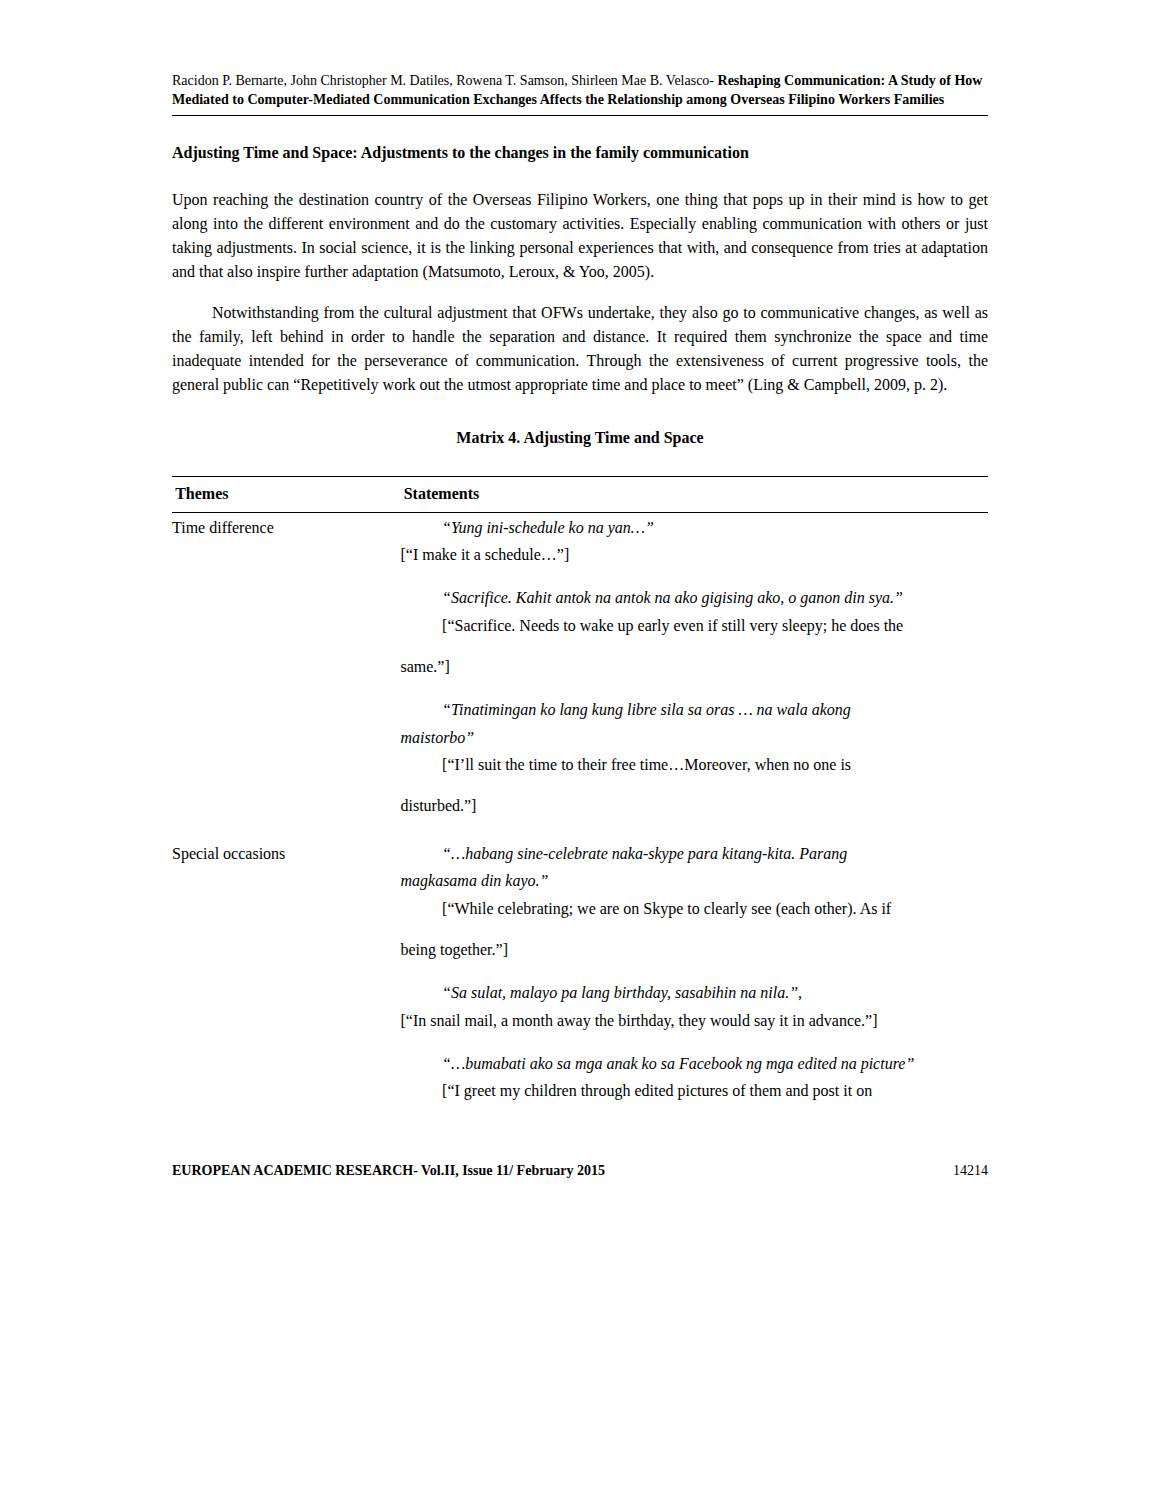Racidon P. Bernarte, John Christopher M. Datiles, Rowena T. Samson, Shirleen Mae B. Velasco- Reshaping Communication: A Study of How Mediated to Computer-Mediated Communication Exchanges Affects the Relationship among Overseas Filipino Workers Families
Adjusting Time and Space: Adjustments to the changes in the family communication
Upon reaching the destination country of the Overseas Filipino Workers, one thing that pops up in their mind is how to get along into the different environment and do the customary activities. Especially enabling communication with others or just taking adjustments. In social science, it is the linking personal experiences that with, and consequence from tries at adaptation and that also inspire further adaptation (Matsumoto, Leroux, & Yoo, 2005).
Notwithstanding from the cultural adjustment that OFWs undertake, they also go to communicative changes, as well as the family, left behind in order to handle the separation and distance. It required them synchronize the space and time inadequate intended for the perseverance of communication. Through the extensiveness of current progressive tools, the general public can “Repetitively work out the utmost appropriate time and place to meet” (Ling & Campbell, 2009, p. 2).
Matrix 4. Adjusting Time and Space
| Themes | Statements |
| --- | --- |
| Time difference | “Yung ini-schedule ko na yan…” [“I make it a schedule…”] “Sacrifice. Kahit antok na antok na ako gigising ako, o ganon din sya.” [“Sacrifice. Needs to wake up early even if still very sleepy; he does the same.”] “Tinatimingan ko lang kung libre sila sa oras … na wala akong maistorbo” [“I’ll suit the time to their free time…Moreover, when no one is disturbed.”] |
| Special occasions | “…habang sine-celebrate naka-skype para kitang-kita. Parang magkasama din kayo.” [“While celebrating; we are on Skype to clearly see (each other). As if being together.”] “Sa sulat, malayo pa lang birthday, sasabihin na nila.”, [“In snail mail, a month away the birthday, they would say it in advance.”] “…bumabati ako sa mga anak ko sa Facebook ng mga edited na picture” [“I greet my children through edited pictures of them and post it on |
EUROPEAN ACADEMIC RESEARCH- Vol.II, Issue 11/ February 2015 14214